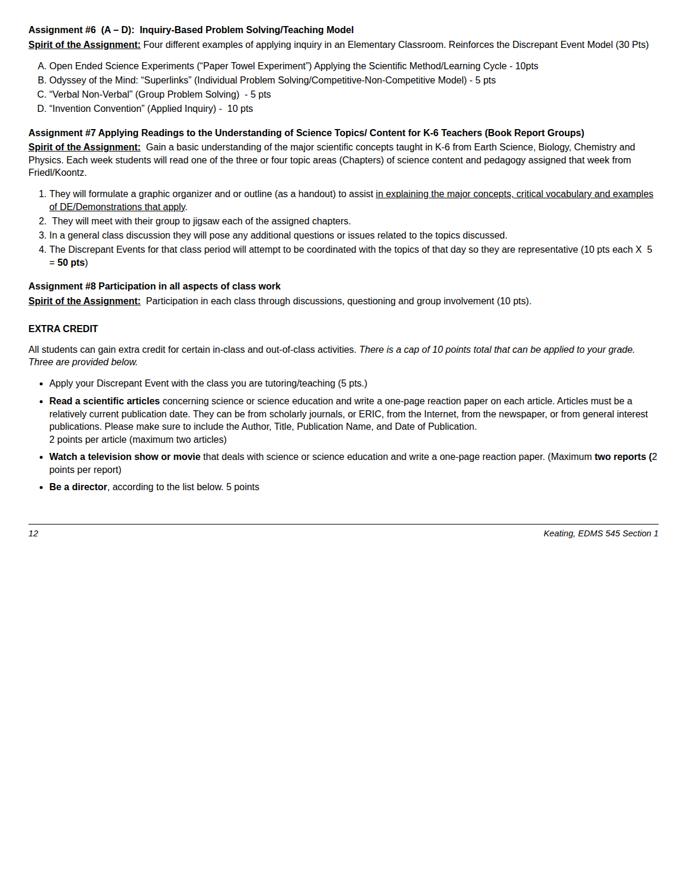Assignment #6 (A – D): Inquiry-Based Problem Solving/Teaching Model
Spirit of the Assignment: Four different examples of applying inquiry in an Elementary Classroom. Reinforces the Discrepant Event Model (30 Pts)
Open Ended Science Experiments (“Paper Towel Experiment”) Applying the Scientific Method/Learning Cycle - 10pts
Odyssey of the Mind: “Superlinks” (Individual Problem Solving/Competitive-Non-Competitive Model) - 5 pts
“Verbal Non-Verbal” (Group Problem Solving) - 5 pts
“Invention Convention” (Applied Inquiry) - 10 pts
Assignment #7 Applying Readings to the Understanding of Science Topics/ Content for K-6 Teachers (Book Report Groups)
Spirit of the Assignment: Gain a basic understanding of the major scientific concepts taught in K-6 from Earth Science, Biology, Chemistry and Physics. Each week students will read one of the three or four topic areas (Chapters) of science content and pedagogy assigned that week from Friedl/Koontz.
They will formulate a graphic organizer and or outline (as a handout) to assist in explaining the major concepts, critical vocabulary and examples of DE/Demonstrations that apply.
They will meet with their group to jigsaw each of the assigned chapters.
In a general class discussion they will pose any additional questions or issues related to the topics discussed.
The Discrepant Events for that class period will attempt to be coordinated with the topics of that day so they are representative (10 pts each X 5 = 50 pts)
Assignment #8 Participation in all aspects of class work
Spirit of the Assignment: Participation in each class through discussions, questioning and group involvement (10 pts).
EXTRA CREDIT
All students can gain extra credit for certain in-class and out-of-class activities. There is a cap of 10 points total that can be applied to your grade. Three are provided below.
Apply your Discrepant Event with the class you are tutoring/teaching (5 pts.)
Read a scientific articles concerning science or science education and write a one-page reaction paper on each article. Articles must be a relatively current publication date. They can be from scholarly journals, or ERIC, from the Internet, from the newspaper, or from general interest publications. Please make sure to include the Author, Title, Publication Name, and Date of Publication.
2 points per article (maximum two articles)
Watch a television show or movie that deals with science or science education and write a one-page reaction paper. (Maximum two reports (2 points per report)
Be a director, according to the list below. 5 points
12 Keating, EDMS 545 Section 1